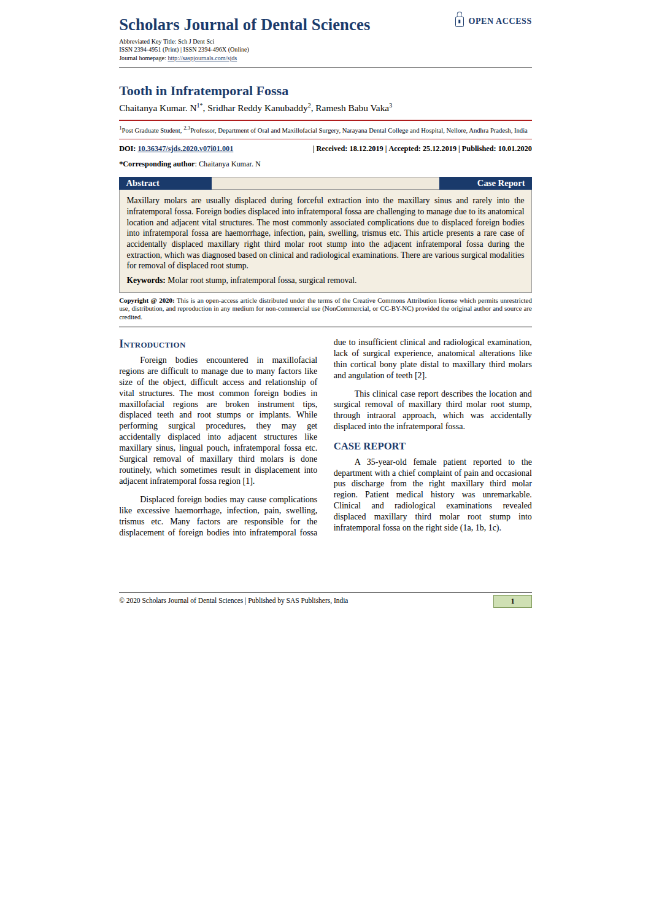Scholars Journal of Dental Sciences
Abbreviated Key Title: Sch J Dent Sci
ISSN 2394-4951 (Print) | ISSN 2394-496X (Online)
Journal homepage: http://saspjournals.com/sjds
OPEN ACCESS
Tooth in Infratemporal Fossa
Chaitanya Kumar. N1*, Sridhar Reddy Kanubaddy2, Ramesh Babu Vaka3
1Post Graduate Student, 2,3Professor, Department of Oral and Maxillofacial Surgery, Narayana Dental College and Hospital, Nellore, Andhra Pradesh, India
DOI: 10.36347/sjds.2020.v07i01.001
| Received: 18.12.2019 | Accepted: 25.12.2019 | Published: 10.01.2020
*Corresponding author: Chaitanya Kumar. N
Abstract
Case Report
Maxillary molars are usually displaced during forceful extraction into the maxillary sinus and rarely into the infratemporal fossa. Foreign bodies displaced into infratemporal fossa are challenging to manage due to its anatomical location and adjacent vital structures. The most commonly associated complications due to displaced foreign bodies into infratemporal fossa are haemorrhage, infection, pain, swelling, trismus etc. This article presents a rare case of accidentally displaced maxillary right third molar root stump into the adjacent infratemporal fossa during the extraction, which was diagnosed based on clinical and radiological examinations. There are various surgical modalities for removal of displaced root stump.
Keywords: Molar root stump, infratemporal fossa, surgical removal.
Copyright @ 2020: This is an open-access article distributed under the terms of the Creative Commons Attribution license which permits unrestricted use, distribution, and reproduction in any medium for non-commercial use (NonCommercial, or CC-BY-NC) provided the original author and source are credited.
Introduction
Foreign bodies encountered in maxillofacial regions are difficult to manage due to many factors like size of the object, difficult access and relationship of vital structures. The most common foreign bodies in maxillofacial regions are broken instrument tips, displaced teeth and root stumps or implants. While performing surgical procedures, they may get accidentally displaced into adjacent structures like maxillary sinus, lingual pouch, infratemporal fossa etc. Surgical removal of maxillary third molars is done routinely, which sometimes result in displacement into adjacent infratemporal fossa region [1].
Displaced foreign bodies may cause complications like excessive haemorrhage, infection, pain, swelling, trismus etc. Many factors are responsible for the displacement of foreign bodies into infratemporal fossa due to insufficient clinical and radiological examination, lack of surgical experience, anatomical alterations like thin cortical bony plate distal to maxillary third molars and angulation of teeth [2].
This clinical case report describes the location and surgical removal of maxillary third molar root stump, through intraoral approach, which was accidentally displaced into the infratemporal fossa.
Case Report
A 35-year-old female patient reported to the department with a chief complaint of pain and occasional pus discharge from the right maxillary third molar region. Patient medical history was unremarkable. Clinical and radiological examinations revealed displaced maxillary third molar root stump into infratemporal fossa on the right side (1a, 1b, 1c).
© 2020 Scholars Journal of Dental Sciences | Published by SAS Publishers, India
1